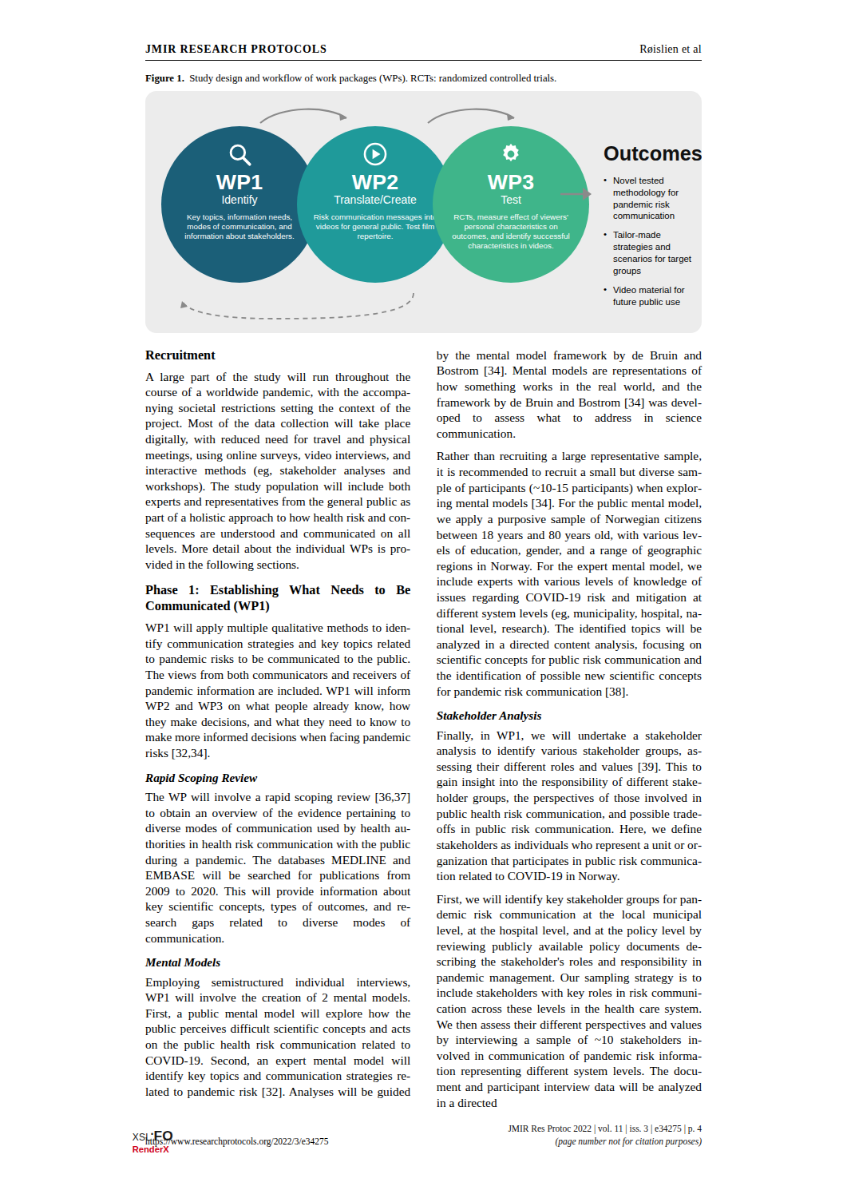JMIR RESEARCH PROTOCOLS Røislien et al
Figure 1. Study design and workflow of work packages (WPs). RCTs: randomized controlled trials.
WP1
Identify
Key topics, information needs, modes of communication, and information about stakeholders.
WP2
Translate/Create
Risk communication messages into videos for general public. Test film repertoire.
WP3
Test
RCTs, measure effect of viewers' personal characteristics on outcomes, and identify successful characteristics in videos.
Outcomes
Novel tested methodology for pandemic risk communication
Tailor-made strategies and scenarios for target groups
Video material for future public use
Recruitment
A large part of the study will run throughout the course of a worldwide pandemic, with the accompanying societal restrictions setting the context of the project. Most of the data collection will take place digitally, with reduced need for travel and physical meetings, using online surveys, video interviews, and interactive methods (eg, stakeholder analyses and workshops). The study population will include both experts and representatives from the general public as part of a holistic approach to how health risk and consequences are understood and communicated on all levels. More detail about the individual WPs is provided in the following sections.
Phase 1: Establishing What Needs to Be Communicated (WP1)
WP1 will apply multiple qualitative methods to identify communication strategies and key topics related to pandemic risks to be communicated to the public. The views from both communicators and receivers of pandemic information are included. WP1 will inform WP2 and WP3 on what people already know, how they make decisions, and what they need to know to make more informed decisions when facing pandemic risks [32,34].
Rapid Scoping Review
The WP will involve a rapid scoping review [36,37] to obtain an overview of the evidence pertaining to diverse modes of communication used by health authorities in health risk communication with the public during a pandemic. The databases MEDLINE and EMBASE will be searched for publications from 2009 to 2020. This will provide information about key scientific concepts, types of outcomes, and research gaps related to diverse modes of communication.
Mental Models
Employing semistructured individual interviews, WP1 will involve the creation of 2 mental models. First, a public mental model will explore how the public perceives difficult scientific concepts and acts on the public health risk communication related to COVID-19. Second, an expert mental model will identify key topics and communication strategies related to pandemic risk [32]. Analyses will be guided by the mental model framework by de Bruin and Bostrom [34]. Mental models are representations of how something works in the real world, and the framework by de Bruin and Bostrom [34] was developed to assess what to address in science communication.
Rather than recruiting a large representative sample, it is recommended to recruit a small but diverse sample of participants (~10-15 participants) when exploring mental models [34]. For the public mental model, we apply a purposive sample of Norwegian citizens between 18 years and 80 years old, with various levels of education, gender, and a range of geographic regions in Norway. For the expert mental model, we include experts with various levels of knowledge of issues regarding COVID-19 risk and mitigation at different system levels (eg, municipality, hospital, national level, research). The identified topics will be analyzed in a directed content analysis, focusing on scientific concepts for public risk communication and the identification of possible new scientific concepts for pandemic risk communication [38].
Stakeholder Analysis
Finally, in WP1, we will undertake a stakeholder analysis to identify various stakeholder groups, assessing their different roles and values [39]. This to gain insight into the responsibility of different stakeholder groups, the perspectives of those involved in public health risk communication, and possible trade-offs in public risk communication. Here, we define stakeholders as individuals who represent a unit or organization that participates in public risk communication related to COVID-19 in Norway.
First, we will identify key stakeholder groups for pandemic risk communication at the local municipal level, at the hospital level, and at the policy level by reviewing publicly available policy documents describing the stakeholder's roles and responsibility in pandemic management. Our sampling strategy is to include stakeholders with key roles in risk communication across these levels in the health care system. We then assess their different perspectives and values by interviewing a sample of ~10 stakeholders involved in communication of pandemic risk information representing different system levels. The document and participant interview data will be analyzed in a directed
https://www.researchprotocols.org/2022/3/e34275
JMIR Res Protoc 2022 | vol. 11 | iss. 3 | e34275 | p. 4
(page number not for citation purposes)
XSL•FO
Render X